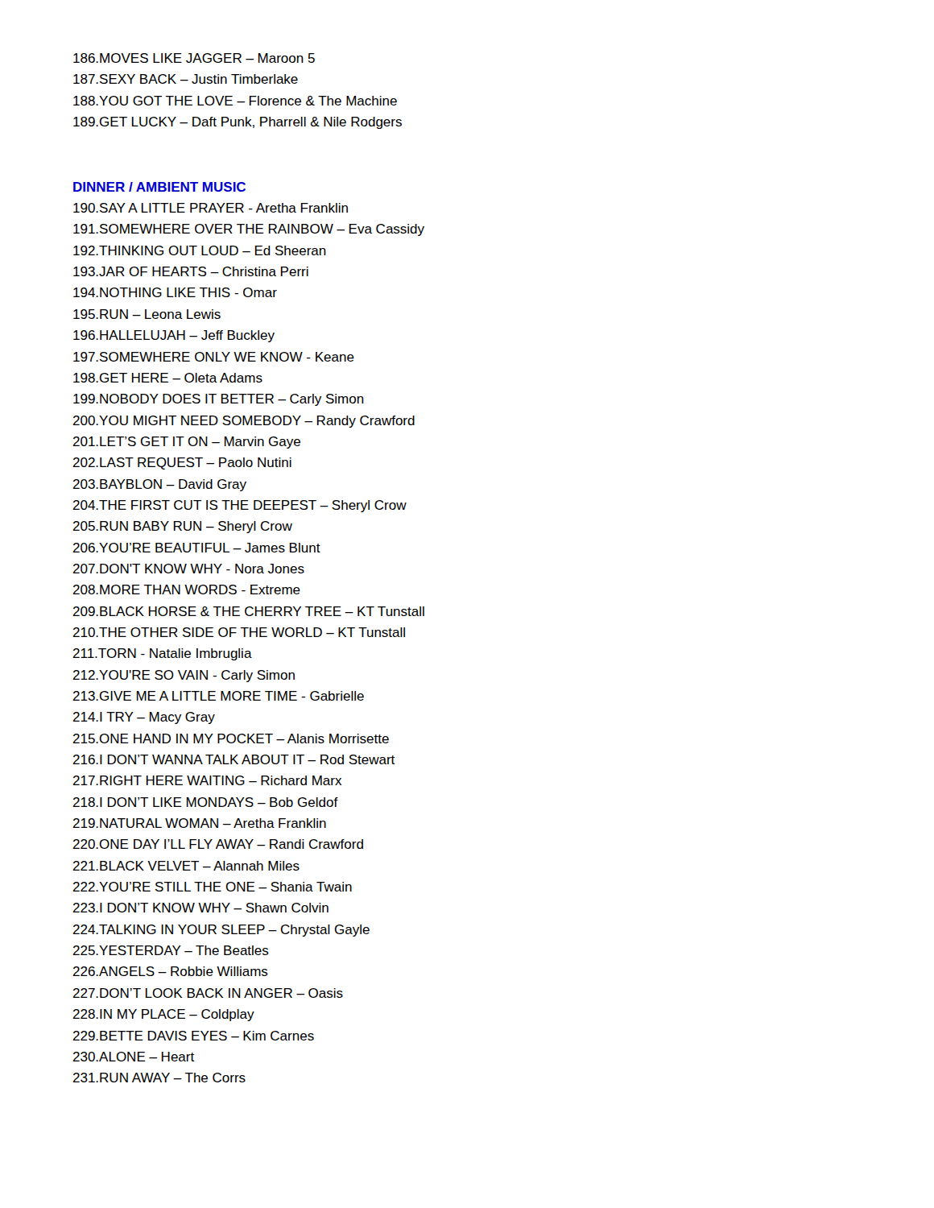186.MOVES LIKE JAGGER – Maroon 5
187.SEXY BACK – Justin Timberlake
188.YOU GOT THE LOVE – Florence & The Machine
189.GET LUCKY – Daft Punk, Pharrell & Nile Rodgers
DINNER / AMBIENT MUSIC
190.SAY A LITTLE PRAYER - Aretha Franklin
191.SOMEWHERE OVER THE RAINBOW – Eva Cassidy
192.THINKING OUT LOUD – Ed Sheeran
193.JAR OF HEARTS – Christina Perri
194.NOTHING LIKE THIS - Omar
195.RUN – Leona Lewis
196.HALLELUJAH – Jeff Buckley
197.SOMEWHERE ONLY WE KNOW - Keane
198.GET HERE – Oleta Adams
199.NOBODY DOES IT BETTER – Carly Simon
200.YOU MIGHT NEED SOMEBODY – Randy Crawford
201.LET’S GET IT ON – Marvin Gaye
202.LAST REQUEST – Paolo Nutini
203.BAYBLON – David Gray
204.THE FIRST CUT IS THE DEEPEST – Sheryl Crow
205.RUN BABY RUN – Sheryl Crow
206.YOU’RE BEAUTIFUL – James Blunt
207.DON'T KNOW WHY - Nora Jones
208.MORE THAN WORDS - Extreme
209.BLACK HORSE & THE CHERRY TREE – KT Tunstall
210.THE OTHER SIDE OF THE WORLD – KT Tunstall
211.TORN - Natalie Imbruglia
212.YOU'RE SO VAIN - Carly Simon
213.GIVE ME A LITTLE MORE TIME - Gabrielle
214.I TRY – Macy Gray
215.ONE HAND IN MY POCKET – Alanis Morrisette
216.I DON’T WANNA TALK ABOUT IT – Rod Stewart
217.RIGHT HERE WAITING – Richard Marx
218.I DON’T LIKE MONDAYS – Bob Geldof
219.NATURAL WOMAN – Aretha Franklin
220.ONE DAY I’LL FLY AWAY – Randi Crawford
221.BLACK VELVET – Alannah Miles
222.YOU’RE STILL THE ONE – Shania Twain
223.I DON’T KNOW WHY – Shawn Colvin
224.TALKING IN YOUR SLEEP – Chrystal Gayle
225.YESTERDAY – The Beatles
226.ANGELS – Robbie Williams
227.DON’T LOOK BACK IN ANGER – Oasis
228.IN MY PLACE – Coldplay
229.BETTE DAVIS EYES – Kim Carnes
230.ALONE – Heart
231.RUN AWAY – The Corrs